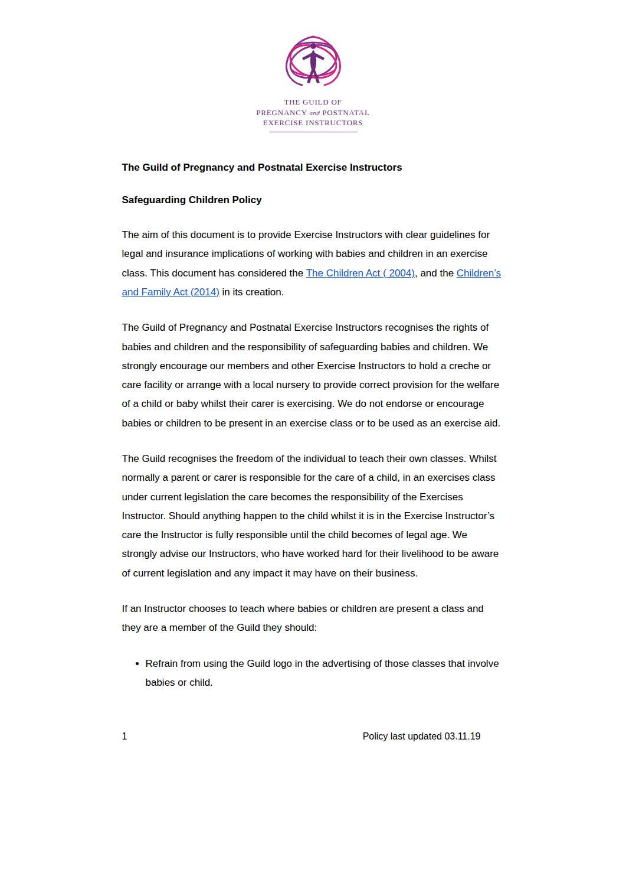THE GUILD OF PREGNANCY and POSTNATAL EXERCISE INSTRUCTORS
The Guild of Pregnancy and Postnatal Exercise Instructors
Safeguarding Children Policy
The aim of this document is to provide Exercise Instructors with clear guidelines for legal and insurance implications of working with babies and children in an exercise class. This document has considered the The Children Act ( 2004), and the Children’s and Family Act (2014) in its creation.
The Guild of Pregnancy and Postnatal Exercise Instructors recognises the rights of babies and children and the responsibility of safeguarding babies and children. We strongly encourage our members and other Exercise Instructors to hold a creche or care facility or arrange with a local nursery to provide correct provision for the welfare of a child or baby whilst their carer is exercising. We do not endorse or encourage babies or children to be present in an exercise class or to be used as an exercise aid.
The Guild recognises the freedom of the individual to teach their own classes. Whilst normally a parent or carer is responsible for the care of a child, in an exercises class under current legislation the care becomes the responsibility of the Exercises Instructor. Should anything happen to the child whilst it is in the Exercise Instructor’s care the Instructor is fully responsible until the child becomes of legal age. We strongly advise our Instructors, who have worked hard for their livelihood to be aware of current legislation and any impact it may have on their business.
If an Instructor chooses to teach where babies or children are present a class and they are a member of the Guild they should:
Refrain from using the Guild logo in the advertising of those classes that involve babies or child.
1
Policy last updated 03.11.19